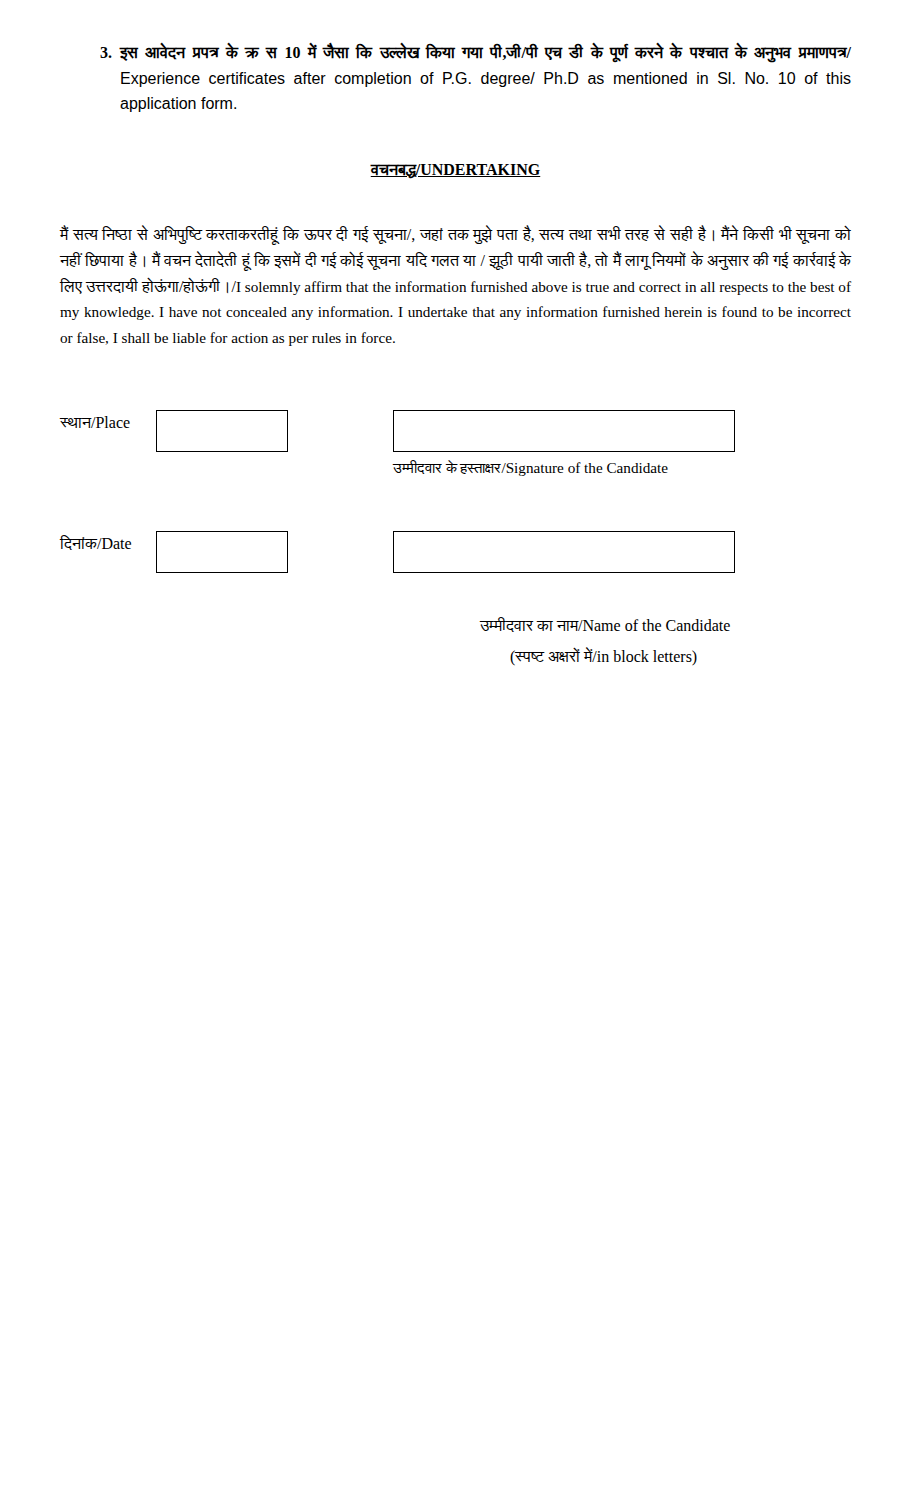3. इस आवेदन प्रपत्र के क्र स 10 में जैसा कि उल्लेख किया गया पी,जी/पी एच डी के पूर्ण करने के पश्चात के अनुभव प्रमाणपत्र/ Experience certificates after completion of P.G. degree/ Ph.D as mentioned in Sl. No. 10 of this application form.
वचनबद्ध/UNDERTAKING
मैं सत्य निष्ठा से अभिपुष्टि करताकरतीहूं कि ऊपर दी गई सूचना/, जहां तक मुझे पता है, सत्य तथा सभी तरह से सही है। मैंने किसी भी सूचना को नहीं छिपाया है। मैं वचन देतादेती हूं कि इसमें दी गई कोई सूचना यदि गलत या / झूठी पायी जाती है, तो मैं लागू नियमों के अनुसार की गई कार्रवाई के लिए उत्तरदायी होऊंगा/होऊंगी।/I solemnly affirm that the information furnished above is true and correct in all respects to the best of my knowledge. I have not concealed any information. I undertake that any information furnished herein is found to be incorrect or false, I shall be liable for action as per rules in force.
| स्थान/Place | | | उम्मीदवार के हस्ताक्षर/Signature of the Candidate |
| दिनांक/Date | | | |
उम्मीदवार का नाम/Name of the Candidate
(स्पष्ट अक्षरों में/in block letters)